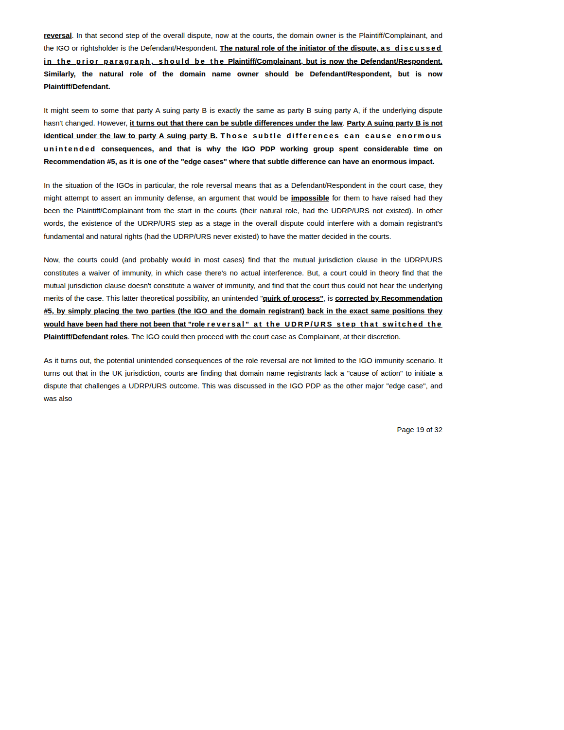reversal. In that second step of the overall dispute, now at the courts, the domain owner is the Plaintiff/Complainant, and the IGO or rightsholder is the Defendant/Respondent. The natural role of the initiator of the dispute, as discussed in the prior paragraph, should be the Plaintiff/Complainant, but is now the Defendant/Respondent. Similarly, the natural role of the domain name owner should be Defendant/Respondent, but is now Plaintiff/Defendant.
It might seem to some that party A suing party B is exactly the same as party B suing party A, if the underlying dispute hasn't changed. However, it turns out that there can be subtle differences under the law. Party A suing party B is not identical under the law to party A suing party B. Those subtle differences can cause enormous unintended consequences, and that is why the IGO PDP working group spent considerable time on Recommendation #5, as it is one of the "edge cases" where that subtle difference can have an enormous impact.
In the situation of the IGOs in particular, the role reversal means that as a Defendant/Respondent in the court case, they might attempt to assert an immunity defense, an argument that would be impossible for them to have raised had they been the Plaintiff/Complainant from the start in the courts (their natural role, had the UDRP/URS not existed). In other words, the existence of the UDRP/URS step as a stage in the overall dispute could interfere with a domain registrant's fundamental and natural rights (had the UDRP/URS never existed) to have the matter decided in the courts.
Now, the courts could (and probably would in most cases) find that the mutual jurisdiction clause in the UDRP/URS constitutes a waiver of immunity, in which case there's no actual interference. But, a court could in theory find that the mutual jurisdiction clause doesn't constitute a waiver of immunity, and find that the court thus could not hear the underlying merits of the case. This latter theoretical possibility, an unintended "quirk of process", is corrected by Recommendation #5, by simply placing the two parties (the IGO and the domain registrant) back in the exact same positions they would have been had there not been that "role reversal" at the UDRP/URS step that switched the Plaintiff/Defendant roles. The IGO could then proceed with the court case as Complainant, at their discretion.
As it turns out, the potential unintended consequences of the role reversal are not limited to the IGO immunity scenario. It turns out that in the UK jurisdiction, courts are finding that domain name registrants lack a "cause of action" to initiate a dispute that challenges a UDRP/URS outcome. This was discussed in the IGO PDP as the other major "edge case", and was also
Page 19 of 32